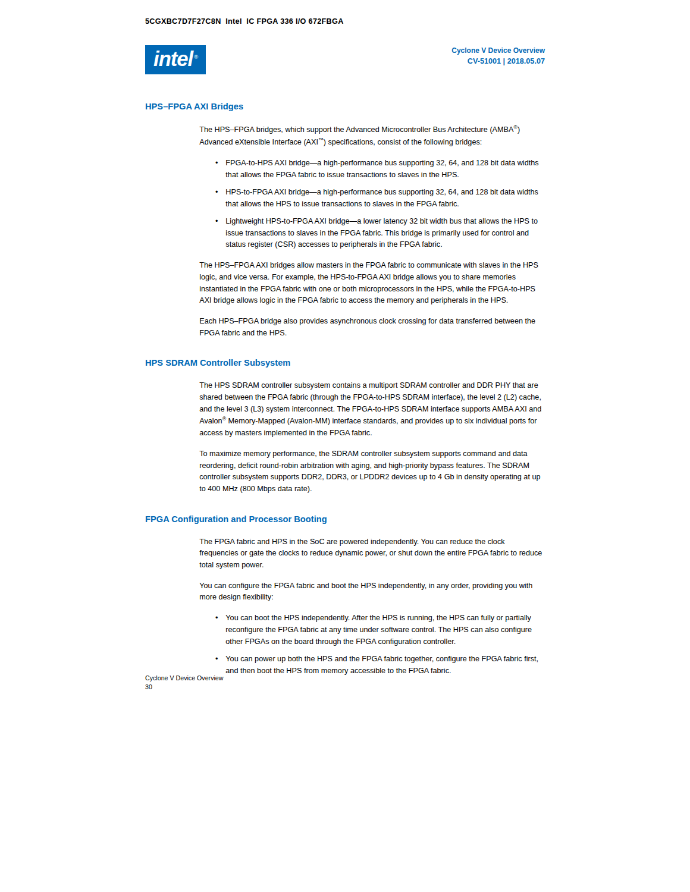5CGXBC7D7F27C8N Intel IC FPGA 336 I/O 672FBGA
intel®
Cyclone V Device Overview
CV-51001 | 2018.05.07
HPS–FPGA AXI Bridges
The HPS–FPGA bridges, which support the Advanced Microcontroller Bus Architecture (AMBA®) Advanced eXtensible Interface (AXI™) specifications, consist of the following bridges:
FPGA-to-HPS AXI bridge—a high-performance bus supporting 32, 64, and 128 bit data widths that allows the FPGA fabric to issue transactions to slaves in the HPS.
HPS-to-FPGA AXI bridge—a high-performance bus supporting 32, 64, and 128 bit data widths that allows the HPS to issue transactions to slaves in the FPGA fabric.
Lightweight HPS-to-FPGA AXI bridge—a lower latency 32 bit width bus that allows the HPS to issue transactions to slaves in the FPGA fabric. This bridge is primarily used for control and status register (CSR) accesses to peripherals in the FPGA fabric.
The HPS–FPGA AXI bridges allow masters in the FPGA fabric to communicate with slaves in the HPS logic, and vice versa. For example, the HPS-to-FPGA AXI bridge allows you to share memories instantiated in the FPGA fabric with one or both microprocessors in the HPS, while the FPGA-to-HPS AXI bridge allows logic in the FPGA fabric to access the memory and peripherals in the HPS.
Each HPS–FPGA bridge also provides asynchronous clock crossing for data transferred between the FPGA fabric and the HPS.
HPS SDRAM Controller Subsystem
The HPS SDRAM controller subsystem contains a multiport SDRAM controller and DDR PHY that are shared between the FPGA fabric (through the FPGA-to-HPS SDRAM interface), the level 2 (L2) cache, and the level 3 (L3) system interconnect. The FPGA-to-HPS SDRAM interface supports AMBA AXI and Avalon® Memory-Mapped (Avalon-MM) interface standards, and provides up to six individual ports for access by masters implemented in the FPGA fabric.
To maximize memory performance, the SDRAM controller subsystem supports command and data reordering, deficit round-robin arbitration with aging, and high-priority bypass features. The SDRAM controller subsystem supports DDR2, DDR3, or LPDDR2 devices up to 4 Gb in density operating at up to 400 MHz (800 Mbps data rate).
FPGA Configuration and Processor Booting
The FPGA fabric and HPS in the SoC are powered independently. You can reduce the clock frequencies or gate the clocks to reduce dynamic power, or shut down the entire FPGA fabric to reduce total system power.
You can configure the FPGA fabric and boot the HPS independently, in any order, providing you with more design flexibility:
You can boot the HPS independently. After the HPS is running, the HPS can fully or partially reconfigure the FPGA fabric at any time under software control. The HPS can also configure other FPGAs on the board through the FPGA configuration controller.
You can power up both the HPS and the FPGA fabric together, configure the FPGA fabric first, and then boot the HPS from memory accessible to the FPGA fabric.
Cyclone V Device Overview
30